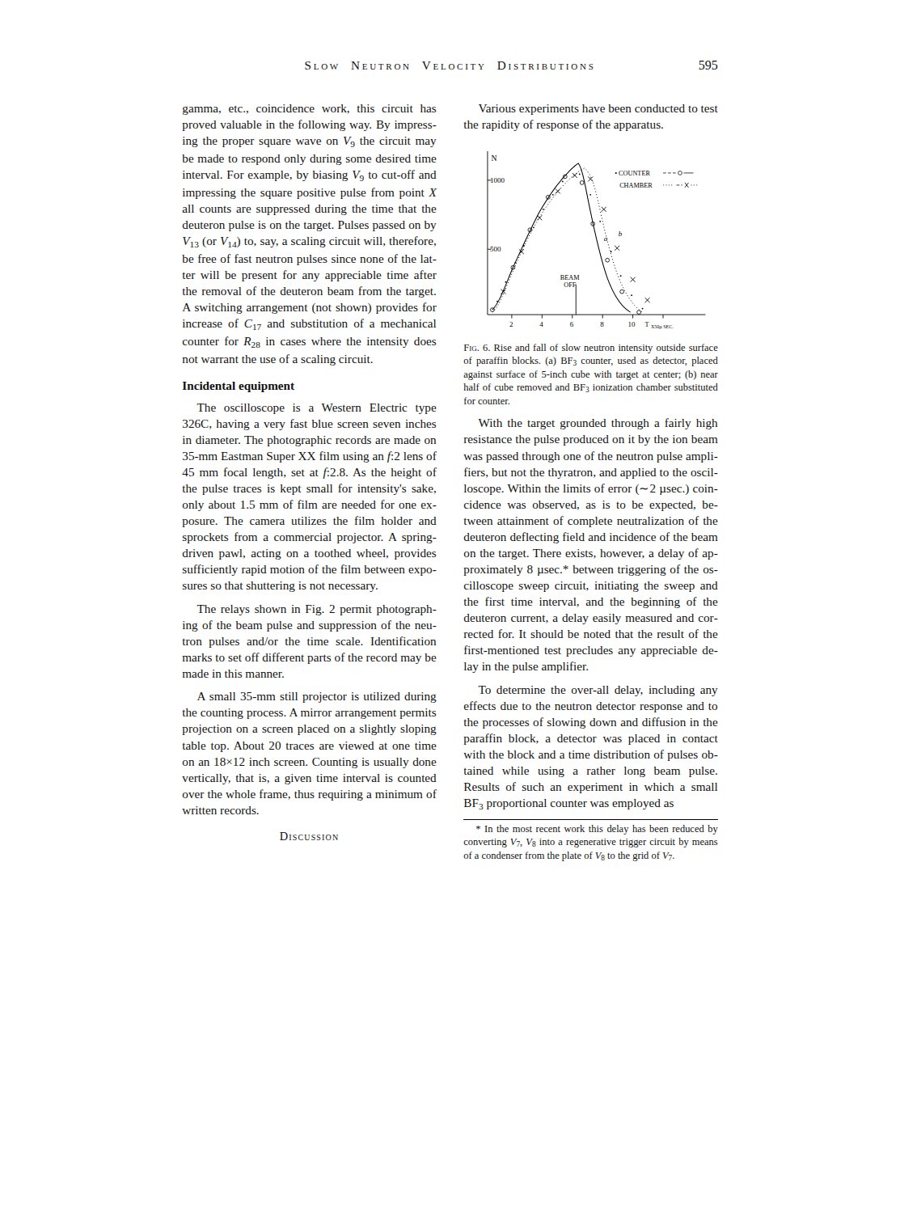Slow Neutron Velocity Distributions 595
gamma, etc., coincidence work, this circuit has proved valuable in the following way. By impressing the proper square wave on V 9 the circuit may be made to respond only during some desired time interval. For example, by biasing V 9 to cut-off and impressing the square positive pulse from point X all counts are suppressed during the time that the deuteron pulse is on the target. Pulses passed on by V 13 (or V 14) to, say, a scaling circuit will, therefore, be free of fast neutron pulses since none of the latter will be present for any appreciable time after the removal of the deuteron beam from the target. A switching arrangement (not shown) provides for increase of C 17 and substitution of a mechanical counter for R 28 in cases where the intensity does not warrant the use of a scaling circuit.
Incidental equipment
The oscilloscope is a Western Electric type 326C, having a very fast blue screen seven inches in diameter. The photographic records are made on 35-mm Eastman Super XX film using an f:2 lens of 45 mm focal length, set at f:2.8. As the height of the pulse traces is kept small for intensity's sake, only about 1.5 mm of film are needed for one exposure. The camera utilizes the film holder and sprockets from a commercial projector. A spring-driven pawl, acting on a toothed wheel, provides sufficiently rapid motion of the film between exposures so that shuttering is not necessary.
The relays shown in Fig. 2 permit photographing of the beam pulse and suppression of the neutron pulses and/or the time scale. Identification marks to set off different parts of the record may be made in this manner.
A small 35-mm still projector is utilized during the counting process. A mirror arrangement permits projection on a screen placed on a slightly sloping table top. About 20 traces are viewed at one time on an 18×12 inch screen. Counting is usually done vertically, that is, a given time interval is counted over the whole frame, thus requiring a minimum of written records.
Discussion
Various experiments have been conducted to test the rapidity of response of the apparatus.
N 1000 500 2 4 6 8 10 T X50µ SEC. • COUNTER CHAMBER BEAM OFF a b
Fig. 6. Rise and fall of slow neutron intensity outside surface of paraffin blocks. (a) BF3 counter, used as detector, placed against surface of 5-inch cube with target at center; (b) near half of cube removed and BF3 ionization chamber substituted for counter.
With the target grounded through a fairly high resistance the pulse produced on it by the ion beam was passed through one of the neutron pulse amplifiers, but not the thyratron, and applied to the oscilloscope. Within the limits of error (∼2 µsec.) coincidence was observed, as is to be expected, between attainment of complete neutralization of the deuteron deflecting field and incidence of the beam on the target. There exists, however, a delay of approximately 8 µsec.* between triggering of the oscilloscope sweep circuit, initiating the sweep and the first time interval, and the beginning of the deuteron current, a delay easily measured and corrected for. It should be noted that the result of the first-mentioned test precludes any appreciable delay in the pulse amplifier.
To determine the over-all delay, including any effects due to the neutron detector response and to the processes of slowing down and diffusion in the paraffin block, a detector was placed in contact with the block and a time distribution of pulses obtained while using a rather long beam pulse. Results of such an experiment in which a small BF3 proportional counter was employed as
* In the most recent work this delay has been reduced by converting V 7, V 8 into a regenerative trigger circuit by means of a condenser from the plate of V 8 to the grid of V 7.